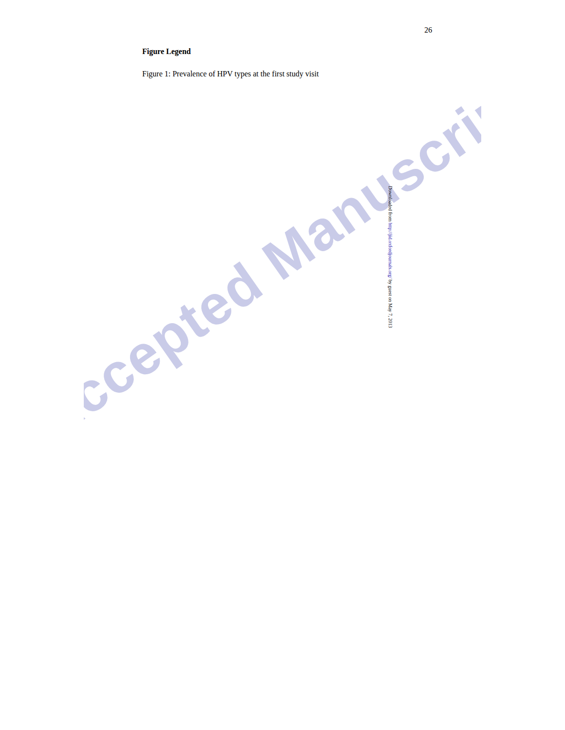26
Accepted Manuscript
Figure Legend
Figure 1: Prevalence of HPV types at the first study visit
Downloaded from http://jid.oxfordjournals.org/ by guest on May 7, 2013